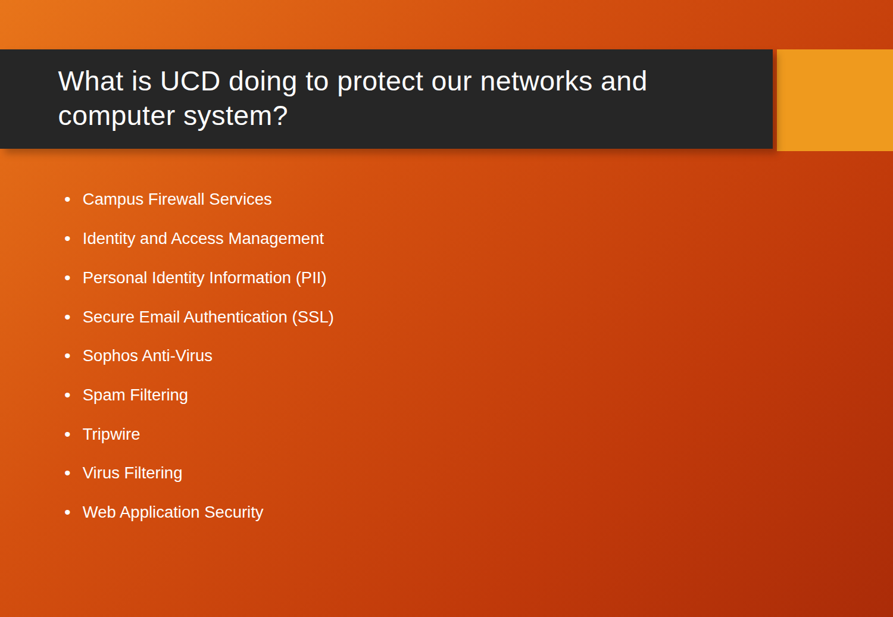What is UCD doing to protect our networks and computer system?
Campus Firewall Services
Identity and Access Management
Personal Identity Information (PII)
Secure Email Authentication (SSL)
Sophos Anti-Virus
Spam Filtering
Tripwire
Virus Filtering
Web Application Security